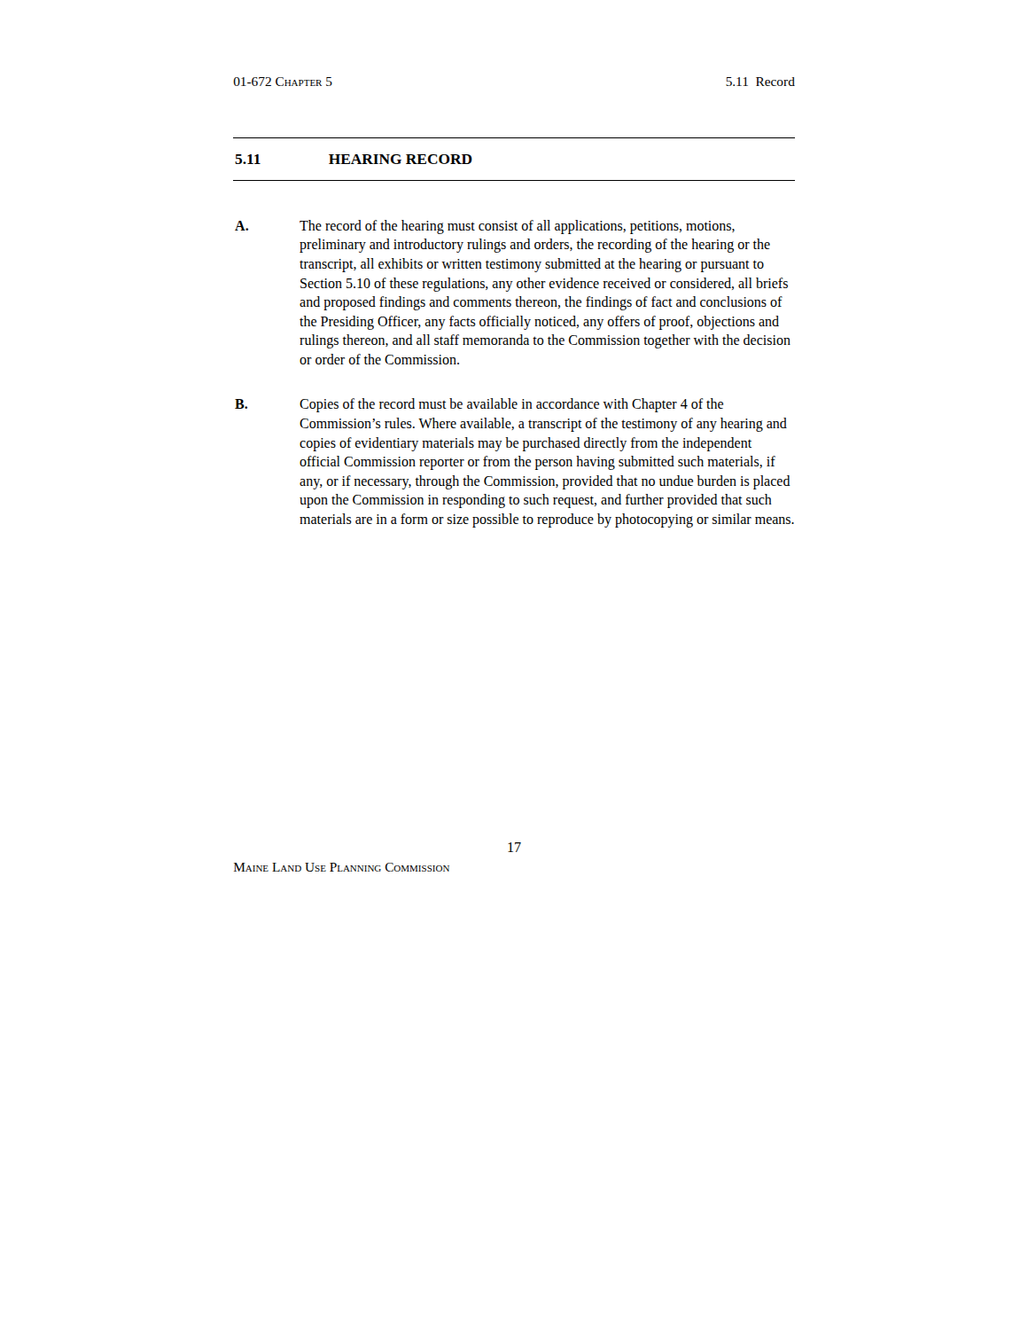01-672 Chapter 5
5.11 Record
5.11 HEARING RECORD
A.
The record of the hearing must consist of all applications, petitions, motions, preliminary and introductory rulings and orders, the recording of the hearing or the transcript, all exhibits or written testimony submitted at the hearing or pursuant to Section 5.10 of these regulations, any other evidence received or considered, all briefs and proposed findings and comments thereon, the findings of fact and conclusions of the Presiding Officer, any facts officially noticed, any offers of proof, objections and rulings thereon, and all staff memoranda to the Commission together with the decision or order of the Commission.
B.
Copies of the record must be available in accordance with Chapter 4 of the Commission’s rules. Where available, a transcript of the testimony of any hearing and copies of evidentiary materials may be purchased directly from the independent official Commission reporter or from the person having submitted such materials, if any, or if necessary, through the Commission, provided that no undue burden is placed upon the Commission in responding to such request, and further provided that such materials are in a form or size possible to reproduce by photocopying or similar means.
17
Maine Land Use Planning Commission